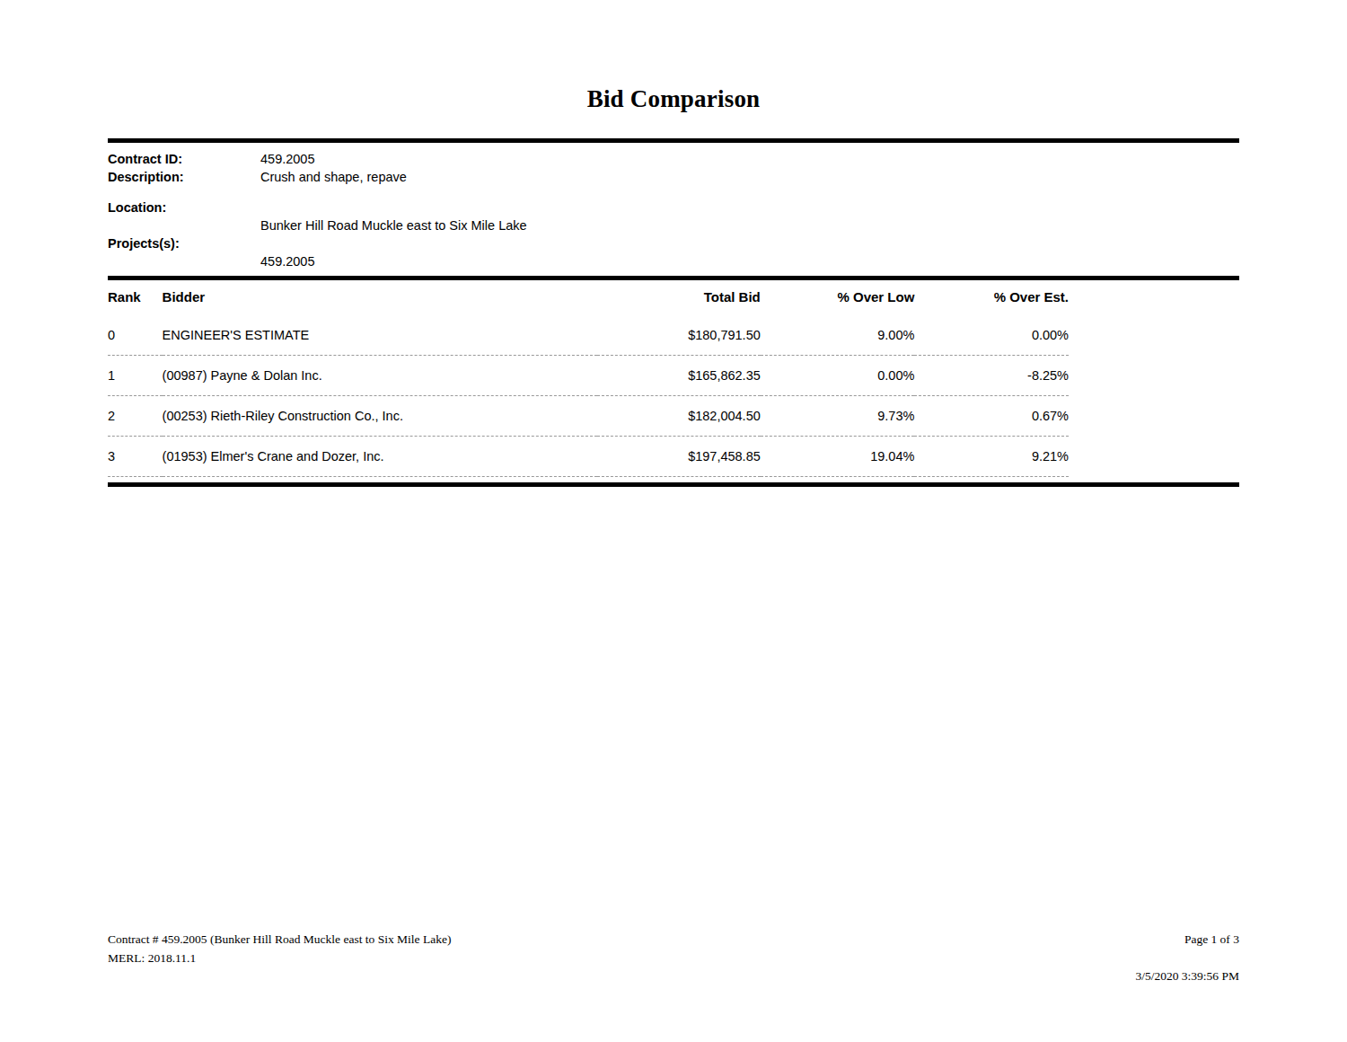Bid Comparison
| Contract ID: | 459.2005 |
| Description: | Crush and shape, repave |
| Location: | |
| | Bunker Hill Road Muckle east to Six Mile Lake |
| Projects(s): | |
| | 459.2005 |
| Rank | Bidder | Total Bid | % Over Low | % Over Est. |
| --- | --- | --- | --- | --- |
| 0 | ENGINEER'S ESTIMATE | $180,791.50 | 9.00% | 0.00% |
| 1 | (00987) Payne & Dolan Inc. | $165,862.35 | 0.00% | -8.25% |
| 2 | (00253) Rieth-Riley Construction Co., Inc. | $182,004.50 | 9.73% | 0.67% |
| 3 | (01953) Elmer's Crane and Dozer, Inc. | $197,458.85 | 19.04% | 9.21% |
Contract # 459.2005 (Bunker Hill Road Muckle east to Six Mile Lake)
MERL: 2018.11.1
Page 1 of 3
3/5/2020 3:39:56 PM